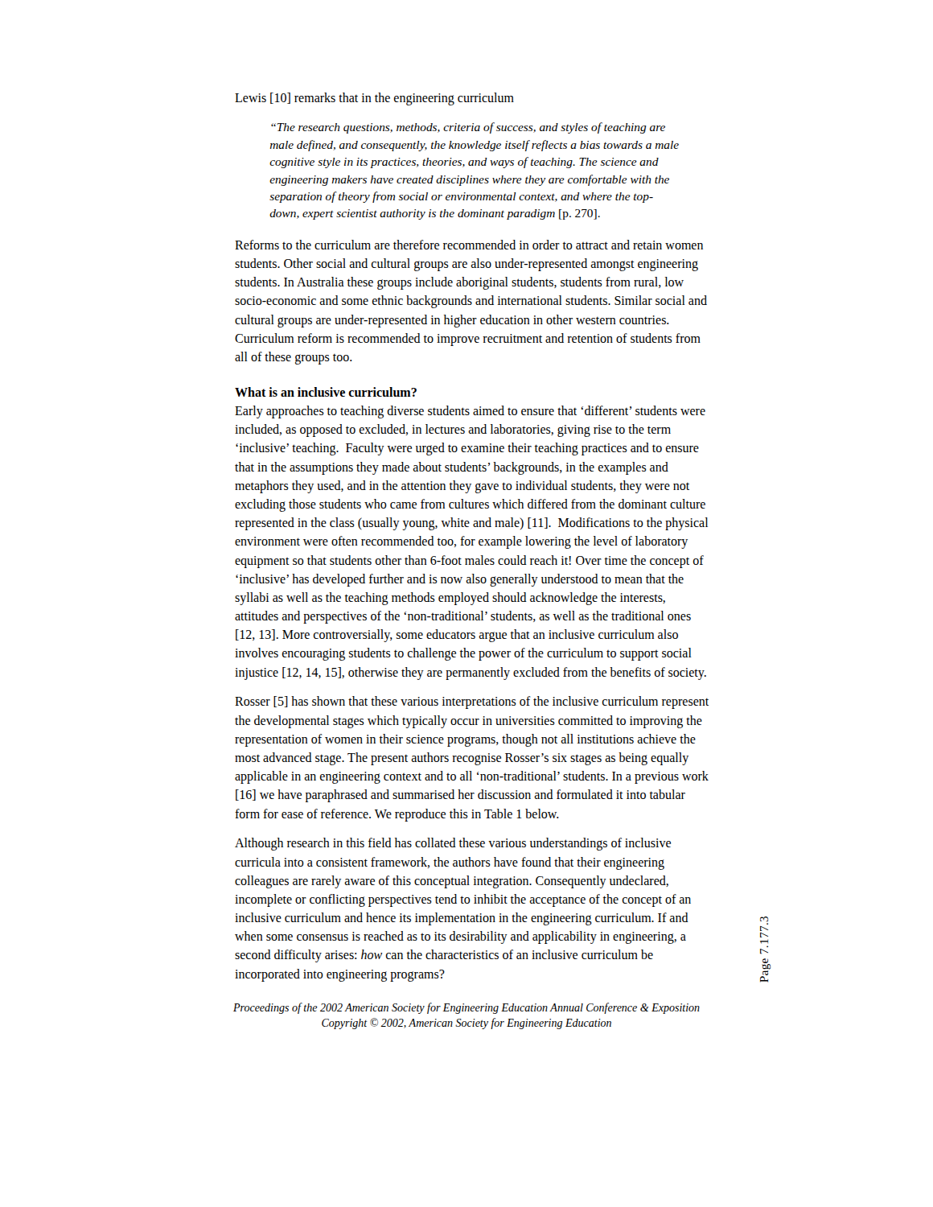Lewis [10] remarks that in the engineering curriculum
“The research questions, methods, criteria of success, and styles of teaching are male defined, and consequently, the knowledge itself reflects a bias towards a male cognitive style in its practices, theories, and ways of teaching. The science and engineering makers have created disciplines where they are comfortable with the separation of theory from social or environmental context, and where the top-down, expert scientist authority is the dominant paradigm [p. 270].
Reforms to the curriculum are therefore recommended in order to attract and retain women students. Other social and cultural groups are also under-represented amongst engineering students. In Australia these groups include aboriginal students, students from rural, low socio-economic and some ethnic backgrounds and international students. Similar social and cultural groups are under-represented in higher education in other western countries. Curriculum reform is recommended to improve recruitment and retention of students from all of these groups too.
What is an inclusive curriculum?
Early approaches to teaching diverse students aimed to ensure that ‘different’ students were included, as opposed to excluded, in lectures and laboratories, giving rise to the term ‘inclusive’ teaching. Faculty were urged to examine their teaching practices and to ensure that in the assumptions they made about students’ backgrounds, in the examples and metaphors they used, and in the attention they gave to individual students, they were not excluding those students who came from cultures which differed from the dominant culture represented in the class (usually young, white and male) [11]. Modifications to the physical environment were often recommended too, for example lowering the level of laboratory equipment so that students other than 6-foot males could reach it! Over time the concept of ‘inclusive’ has developed further and is now also generally understood to mean that the syllabi as well as the teaching methods employed should acknowledge the interests, attitudes and perspectives of the ‘non-traditional’ students, as well as the traditional ones [12, 13]. More controversially, some educators argue that an inclusive curriculum also involves encouraging students to challenge the power of the curriculum to support social injustice [12, 14, 15], otherwise they are permanently excluded from the benefits of society.
Rosser [5] has shown that these various interpretations of the inclusive curriculum represent the developmental stages which typically occur in universities committed to improving the representation of women in their science programs, though not all institutions achieve the most advanced stage. The present authors recognise Rosser’s six stages as being equally applicable in an engineering context and to all ‘non-traditional’ students. In a previous work [16] we have paraphrased and summarised her discussion and formulated it into tabular form for ease of reference. We reproduce this in Table 1 below.
Although research in this field has collated these various understandings of inclusive curricula into a consistent framework, the authors have found that their engineering colleagues are rarely aware of this conceptual integration. Consequently undeclared, incomplete or conflicting perspectives tend to inhibit the acceptance of the concept of an inclusive curriculum and hence its implementation in the engineering curriculum. If and when some consensus is reached as to its desirability and applicability in engineering, a second difficulty arises: how can the characteristics of an inclusive curriculum be incorporated into engineering programs?
Page 7.177.3
Proceedings of the 2002 American Society for Engineering Education Annual Conference & Exposition
Copyright © 2002, American Society for Engineering Education